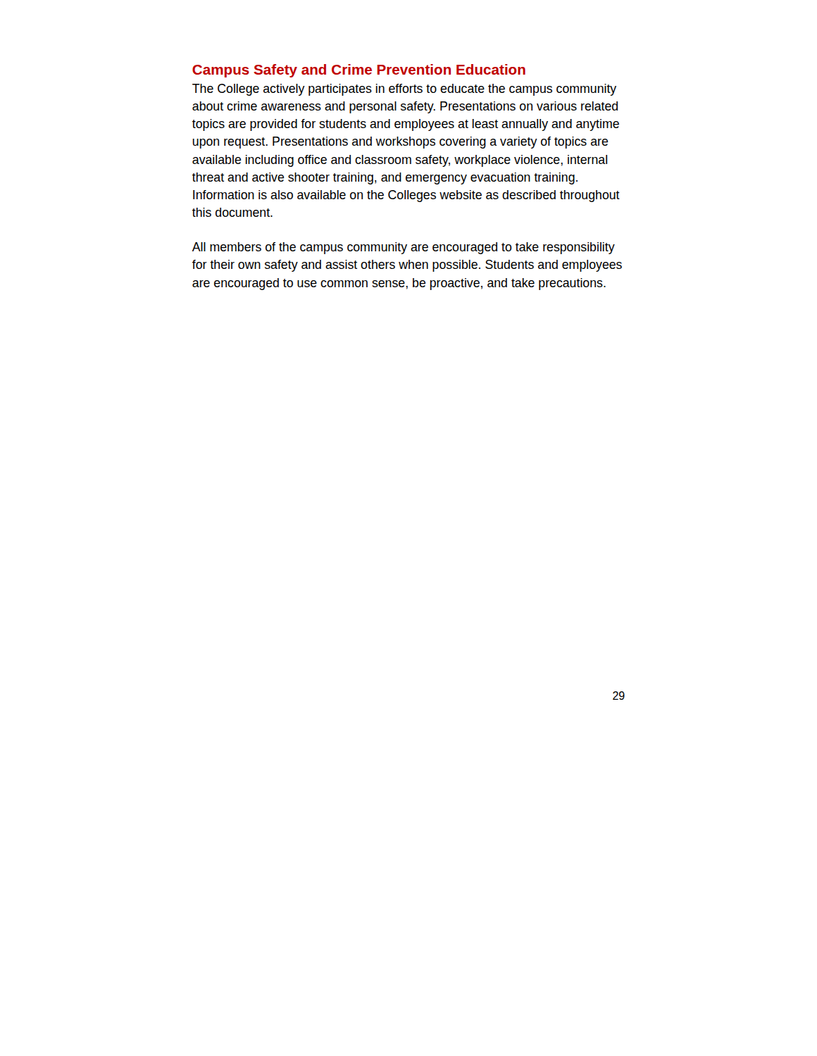Campus Safety and Crime Prevention Education
The College actively participates in efforts to educate the campus community about crime awareness and personal safety. Presentations on various related topics are provided for students and employees at least annually and anytime upon request. Presentations and workshops covering a variety of topics are available including office and classroom safety, workplace violence, internal threat and active shooter training, and emergency evacuation training. Information is also available on the Colleges website as described throughout this document.
All members of the campus community are encouraged to take responsibility for their own safety and assist others when possible. Students and employees are encouraged to use common sense, be proactive, and take precautions.
29